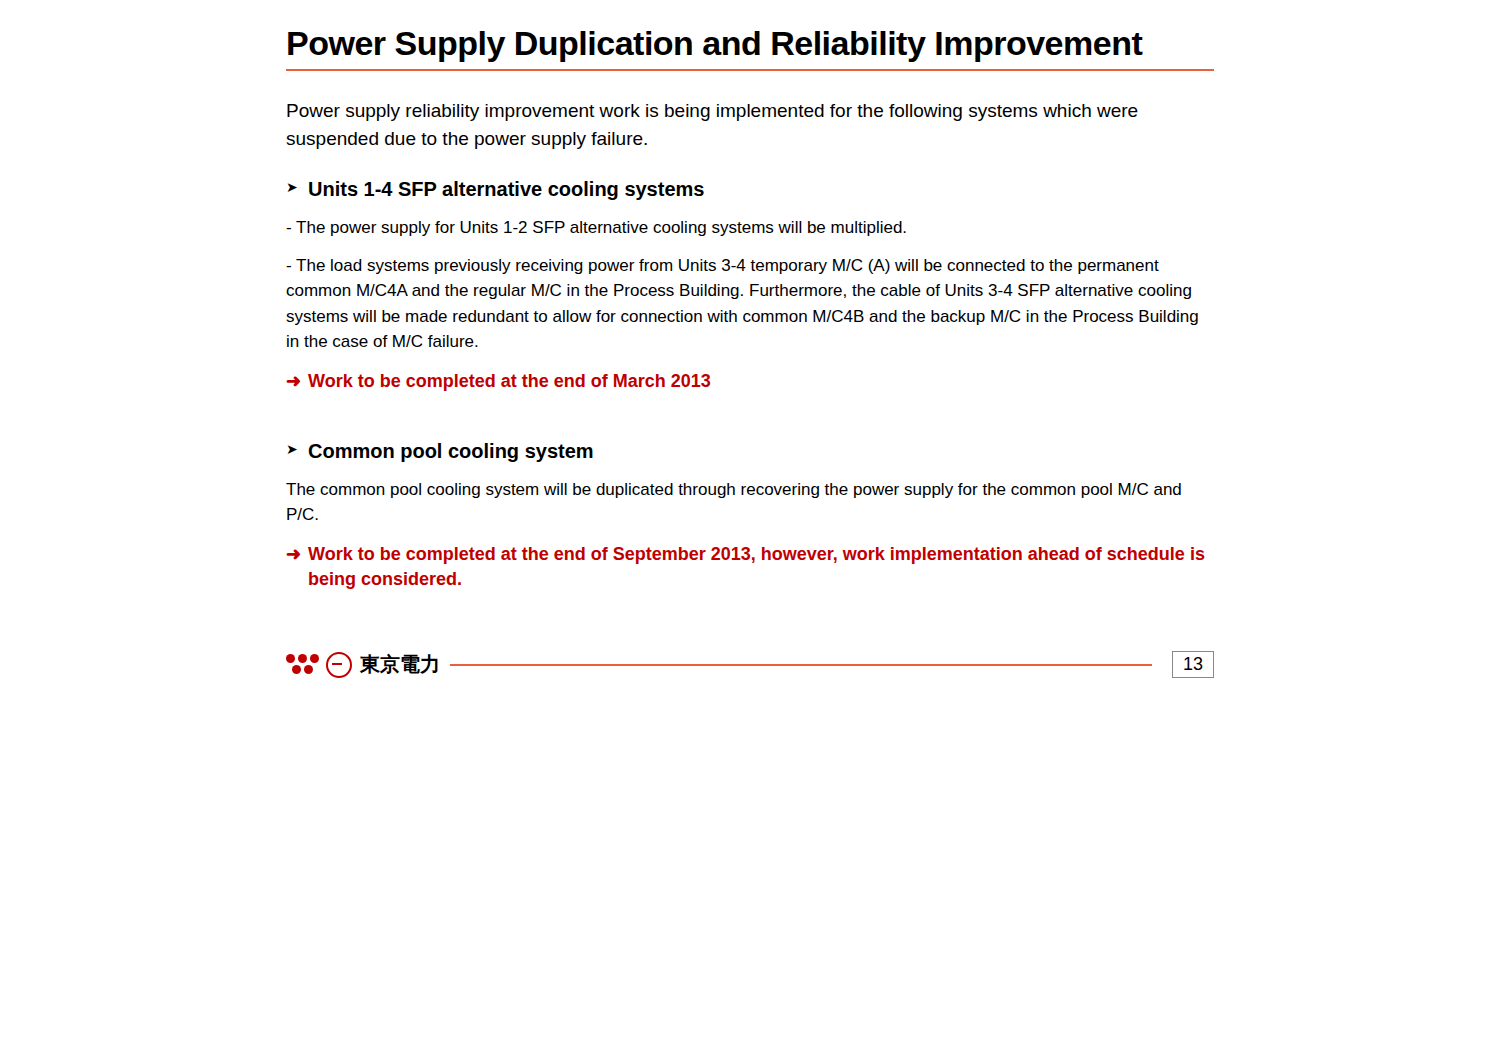Power Supply Duplication and Reliability Improvement
Power supply reliability improvement work is being implemented for the following systems which were suspended due to the power supply failure.
Units 1-4 SFP alternative cooling systems
- The power supply for Units 1-2 SFP alternative cooling systems will be multiplied.
- The load systems previously receiving power from Units 3-4 temporary M/C (A) will be connected to the permanent common M/C4A and the regular M/C in the Process Building. Furthermore, the cable of Units 3-4 SFP alternative cooling systems will be made redundant to allow for connection with common M/C4B and the backup M/C in the Process Building in the case of M/C failure.
Work to be completed at the end of March 2013
Common pool cooling system
The common pool cooling system will be duplicated through recovering the power supply for the common pool M/C and P/C.
Work to be completed at the end of September 2013, however, work implementation ahead of schedule is being considered.
東京電力
13